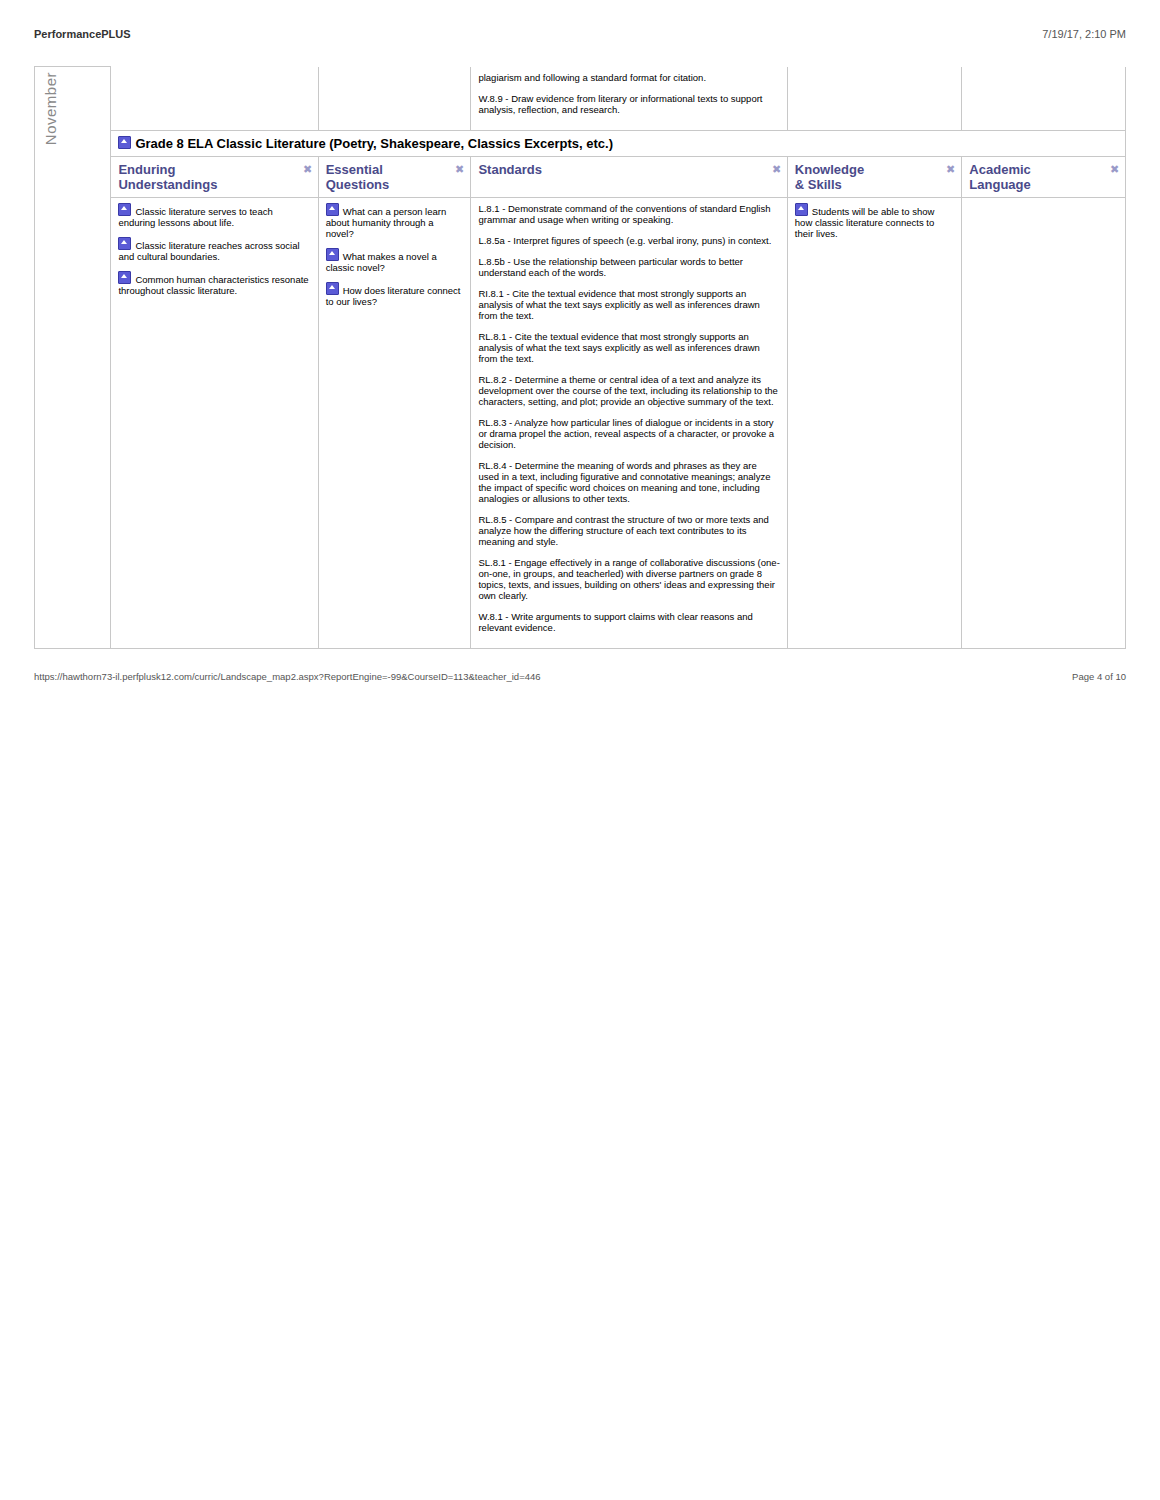PerformancePLUS
7/19/17, 2:10 PM
| November | | | plagiarism and following a standard format for citation. W.8.9 - Draw evidence from literary or informational texts to support analysis, reflection, and research. | | |
| Grade 8 ELA Classic Literature (Poetry, Shakespeare, Classics Excerpts, etc.) |
| Enduring Understandings ✖ | Essential Questions ✖ | Standards ✖ | Knowledge & Skills ✖ | Academic Language ✖ |
| Classic literature serves to teach enduring lessons about life. Classic literature reaches across social and cultural boundaries. Common human characteristics resonate throughout classic literature. | What can a person learn about humanity through a novel? What makes a novel a classic novel? How does literature connect to our lives? | L.8.1 - Demonstrate command of the conventions of standard English grammar and usage when writing or speaking. L.8.5a - Interpret figures of speech (e.g. verbal irony, puns) in context. L.8.5b - Use the relationship between particular words to better understand each of the words. RI.8.1 - Cite the textual evidence that most strongly supports an analysis of what the text says explicitly as well as inferences drawn from the text. RL.8.1 - Cite the textual evidence that most strongly supports an analysis of what the text says explicitly as well as inferences drawn from the text. RL.8.2 - Determine a theme or central idea of a text and analyze its development over the course of the text, including its relationship to the characters, setting, and plot; provide an objective summary of the text. RL.8.3 - Analyze how particular lines of dialogue or incidents in a story or drama propel the action, reveal aspects of a character, or provoke a decision. RL.8.4 - Determine the meaning of words and phrases as they are used in a text, including figurative and connotative meanings; analyze the impact of specific word choices on meaning and tone, including analogies or allusions to other texts. RL.8.5 - Compare and contrast the structure of two or more texts and analyze how the differing structure of each text contributes to its meaning and style. SL.8.1 - Engage effectively in a range of collaborative discussions (one-on-one, in groups, and teacherled) with diverse partners on grade 8 topics, texts, and issues, building on others' ideas and expressing their own clearly. W.8.1 - Write arguments to support claims with clear reasons and relevant evidence. | Students will be able to show how classic literature connects to their lives. | |
https://hawthorn73-il.perfplusk12.com/curric/Landscape_map2.aspx?ReportEngine=-99&CourseID=113&teacher_id=446
Page 4 of 10